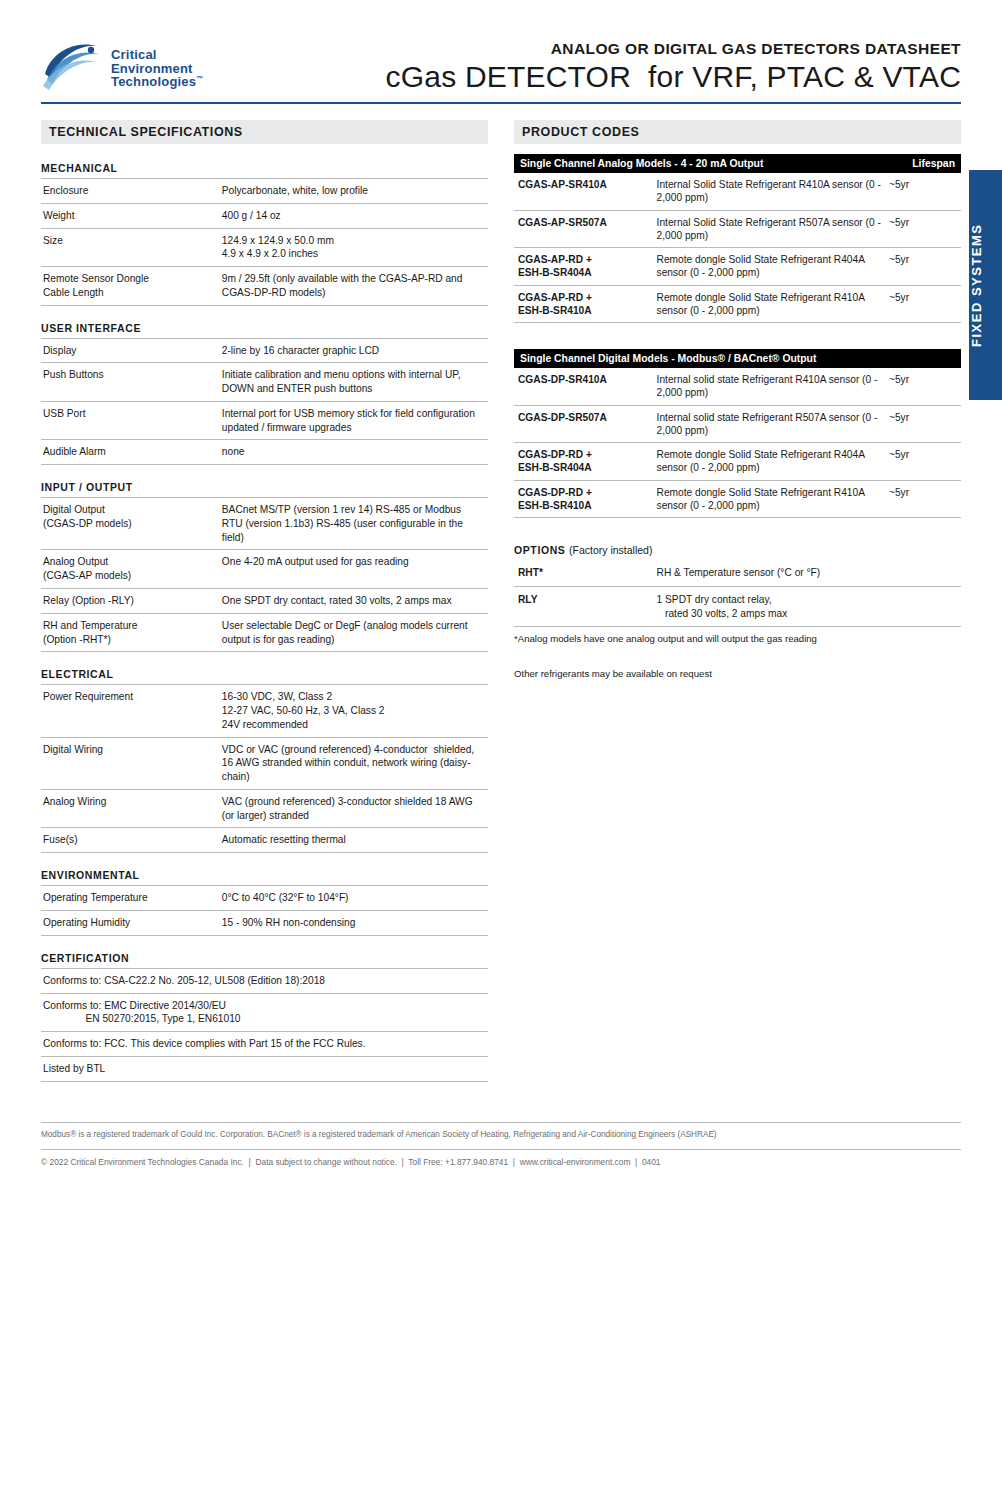FIXED SYSTEMS
Critical
Environment
Technologies™
ANALOG OR DIGITAL GAS DETECTORS DATASHEET
cGas DETECTOR for VRF, PTAC & VTAC
TECHNICAL SPECIFICATIONS
MECHANICAL
| Enclosure | Polycarbonate, white, low profile |
| Weight | 400 g / 14 oz |
| Size | 124.9 x 124.9 x 50.0 mm 4.9 x 4.9 x 2.0 inches |
| Remote Sensor Dongle Cable Length | 9m / 29.5ft (only available with the CGAS-AP-RD and CGAS-DP-RD models) |
USER INTERFACE
| Display | 2-line by 16 character graphic LCD |
| Push Buttons | Initiate calibration and menu options with internal UP, DOWN and ENTER push buttons |
| USB Port | Internal port for USB memory stick for field configuration updated / firmware upgrades |
| Audible Alarm | none |
INPUT / OUTPUT
| Digital Output (CGAS-DP models) | BACnet MS/TP (version 1 rev 14) RS-485 or Modbus RTU (version 1.1b3) RS-485 (user configurable in the field) |
| Analog Output (CGAS-AP models) | One 4-20 mA output used for gas reading |
| Relay (Option -RLY) | One SPDT dry contact, rated 30 volts, 2 amps max |
| RH and Temperature (Option -RHT*) | User selectable DegC or DegF (analog models current output is for gas reading) |
ELECTRICAL
| Power Requirement | 16-30 VDC, 3W, Class 2 12-27 VAC, 50-60 Hz, 3 VA, Class 2 24V recommended |
| Digital Wiring | VDC or VAC (ground referenced) 4-conductor shielded, 16 AWG stranded within conduit, network wiring (daisy-chain) |
| Analog Wiring | VAC (ground referenced) 3-conductor shielded 18 AWG (or larger) stranded |
| Fuse(s) | Automatic resetting thermal |
ENVIRONMENTAL
| Operating Temperature | 0°C to 40°C (32°F to 104°F) |
| Operating Humidity | 15 - 90% RH non-condensing |
CERTIFICATION
| Conforms to: CSA-C22.2 No. 205-12, UL508 (Edition 18):2018 |
| Conforms to: EMC Directive 2014/30/EU EN 50270:2015, Type 1, EN61010 |
| Conforms to: FCC. This device complies with Part 15 of the FCC Rules. |
| Listed by BTL |
PRODUCT CODES
Single Channel Analog Models - 4 - 20 mA Output Lifespan
| CGAS-AP-SR410A | Internal Solid State Refrigerant R410A sensor (0 - 2,000 ppm) | ~5yr |
| CGAS-AP-SR507A | Internal Solid State Refrigerant R507A sensor (0 - 2,000 ppm) | ~5yr |
| CGAS-AP-RD + ESH-B-SR404A | Remote dongle Solid State Refrigerant R404A sensor (0 - 2,000 ppm) | ~5yr |
| CGAS-AP-RD + ESH-B-SR410A | Remote dongle Solid State Refrigerant R410A sensor (0 - 2,000 ppm) | ~5yr |
Single Channel Digital Models - Modbus® / BACnet® Output
| CGAS-DP-SR410A | Internal solid state Refrigerant R410A sensor (0 - 2,000 ppm) | ~5yr |
| CGAS-DP-SR507A | Internal solid state Refrigerant R507A sensor (0 - 2,000 ppm) | ~5yr |
| CGAS-DP-RD + ESH-B-SR404A | Remote dongle Solid State Refrigerant R404A sensor (0 - 2,000 ppm) | ~5yr |
| CGAS-DP-RD + ESH-B-SR410A | Remote dongle Solid State Refrigerant R410A sensor (0 - 2,000 ppm) | ~5yr |
OPTIONS (Factory installed)
| RHT* | RH & Temperature sensor (°C or °F) |
| RLY | 1 SPDT dry contact relay, rated 30 volts, 2 amps max |
*Analog models have one analog output and will output the gas reading
Other refrigerants may be available on request
Modbus® is a registered trademark of Gould Inc. Corporation. BACnet® is a registered trademark of American Society of Heating, Refrigerating and Air-Conditioning Engineers (ASHRAE)
© 2022 Critical Environment Technologies Canada Inc. | Data subject to change without notice. | Toll Free: +1.877.940.8741 | www.critical-environment.com | 0401